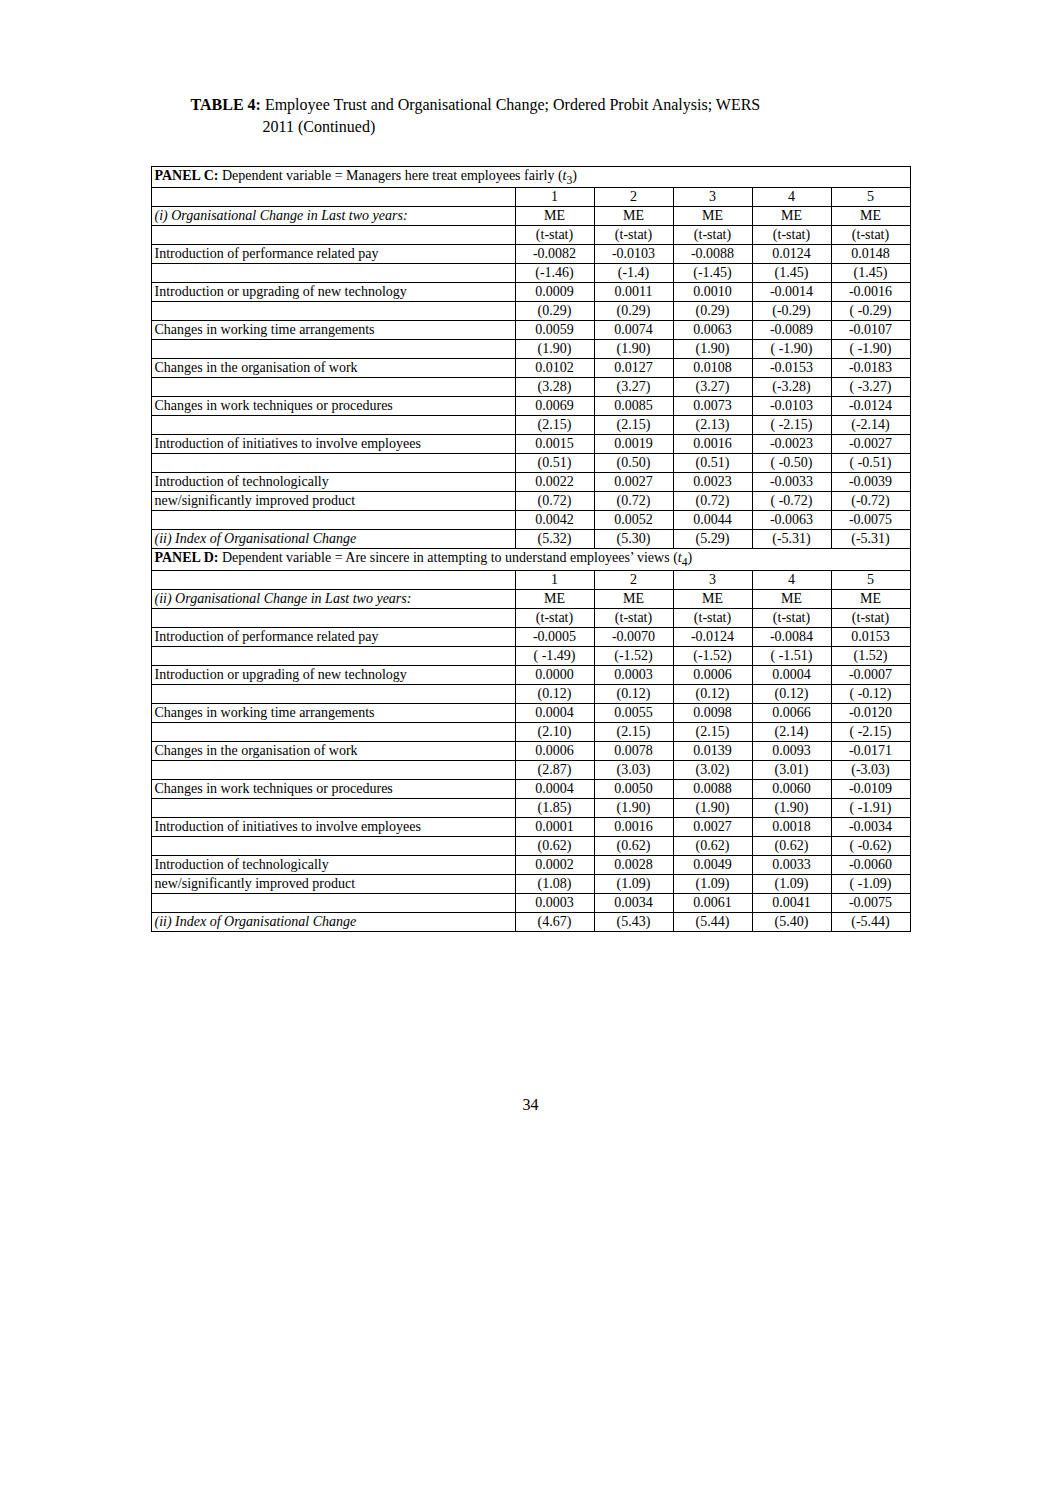TABLE 4: Employee Trust and Organisational Change; Ordered Probit Analysis; WERS 2011 (Continued)
| PANEL C: Dependent variable = Managers here treat employees fairly ( t 3 ) |
| | 1 | 2 | 3 | 4 | 5 |
| (i) Organisational Change in Last two years: | ME | ME | ME | ME | ME |
| | (t-stat) | (t-stat) | (t-stat) | (t-stat) | (t-stat) |
| Introduction of performance related pay | -0.0082 | -0.0103 | -0.0088 | 0.0124 | 0.0148 |
| | (-1.46) | (-1.4) | (-1.45) | (1.45) | (1.45) |
| Introduction or upgrading of new technology | 0.0009 | 0.0011 | 0.0010 | -0.0014 | -0.0016 |
| | (0.29) | (0.29) | (0.29) | (-0.29) | ( -0.29) |
| Changes in working time arrangements | 0.0059 | 0.0074 | 0.0063 | -0.0089 | -0.0107 |
| | (1.90) | (1.90) | (1.90) | ( -1.90) | ( -1.90) |
| Changes in the organisation of work | 0.0102 | 0.0127 | 0.0108 | -0.0153 | -0.0183 |
| | (3.28) | (3.27) | (3.27) | (-3.28) | ( -3.27) |
| Changes in work techniques or procedures | 0.0069 | 0.0085 | 0.0073 | -0.0103 | -0.0124 |
| | (2.15) | (2.15) | (2.13) | ( -2.15) | (-2.14) |
| Introduction of initiatives to involve employees | 0.0015 | 0.0019 | 0.0016 | -0.0023 | -0.0027 |
| | (0.51) | (0.50) | (0.51) | ( -0.50) | ( -0.51) |
| Introduction of technologically | 0.0022 | 0.0027 | 0.0023 | -0.0033 | -0.0039 |
| new/significantly improved product | (0.72) | (0.72) | (0.72) | ( -0.72) | (-0.72) |
| | 0.0042 | 0.0052 | 0.0044 | -0.0063 | -0.0075 |
| (ii) Index of Organisational Change | (5.32) | (5.30) | (5.29) | (-5.31) | (-5.31) |
| PANEL D: Dependent variable = Are sincere in attempting to understand employees’ views ( t 4 ) |
| | 1 | 2 | 3 | 4 | 5 |
| (ii) Organisational Change in Last two years: | ME | ME | ME | ME | ME |
| | (t-stat) | (t-stat) | (t-stat) | (t-stat) | (t-stat) |
| Introduction of performance related pay | -0.0005 | -0.0070 | -0.0124 | -0.0084 | 0.0153 |
| | ( -1.49) | (-1.52) | (-1.52) | ( -1.51) | (1.52) |
| Introduction or upgrading of new technology | 0.0000 | 0.0003 | 0.0006 | 0.0004 | -0.0007 |
| | (0.12) | (0.12) | (0.12) | (0.12) | ( -0.12) |
| Changes in working time arrangements | 0.0004 | 0.0055 | 0.0098 | 0.0066 | -0.0120 |
| | (2.10) | (2.15) | (2.15) | (2.14) | ( -2.15) |
| Changes in the organisation of work | 0.0006 | 0.0078 | 0.0139 | 0.0093 | -0.0171 |
| | (2.87) | (3.03) | (3.02) | (3.01) | (-3.03) |
| Changes in work techniques or procedures | 0.0004 | 0.0050 | 0.0088 | 0.0060 | -0.0109 |
| | (1.85) | (1.90) | (1.90) | (1.90) | ( -1.91) |
| Introduction of initiatives to involve employees | 0.0001 | 0.0016 | 0.0027 | 0.0018 | -0.0034 |
| | (0.62) | (0.62) | (0.62) | (0.62) | ( -0.62) |
| Introduction of technologically | 0.0002 | 0.0028 | 0.0049 | 0.0033 | -0.0060 |
| new/significantly improved product | (1.08) | (1.09) | (1.09) | (1.09) | ( -1.09) |
| | 0.0003 | 0.0034 | 0.0061 | 0.0041 | -0.0075 |
| (ii) Index of Organisational Change | (4.67) | (5.43) | (5.44) | (5.40) | (-5.44) |
34